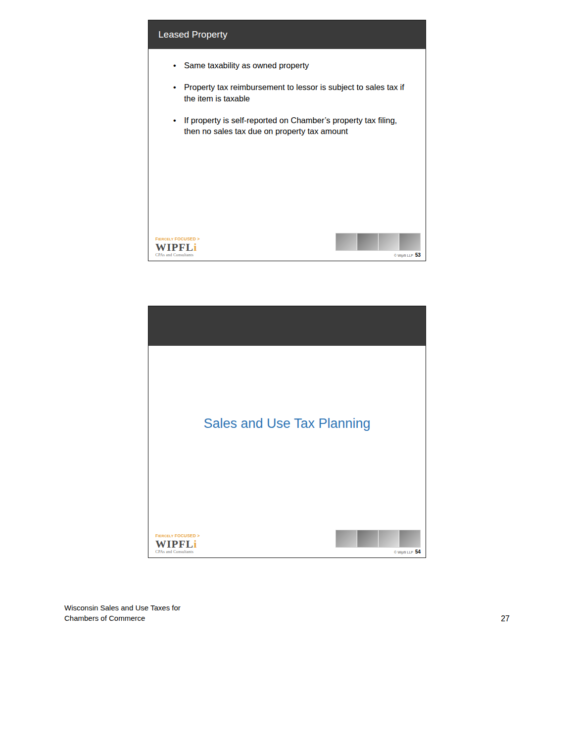Leased Property
Same taxability as owned property
Property tax reimbursement to lessor is subject to sales tax if the item is taxable
If property is self-reported on Chamber’s property tax filing, then no sales tax due on property tax amount
FIERCELY FOCUSED >
WIPFLi
CPAs and Consultants
© Wipfli LLP 53
Sales and Use Tax Planning
FIERCELY FOCUSED >
WIPFLi
CPAs and Consultants
© Wipfli LLP 54
Wisconsin Sales and Use Taxes for
Chambers of Commerce
27